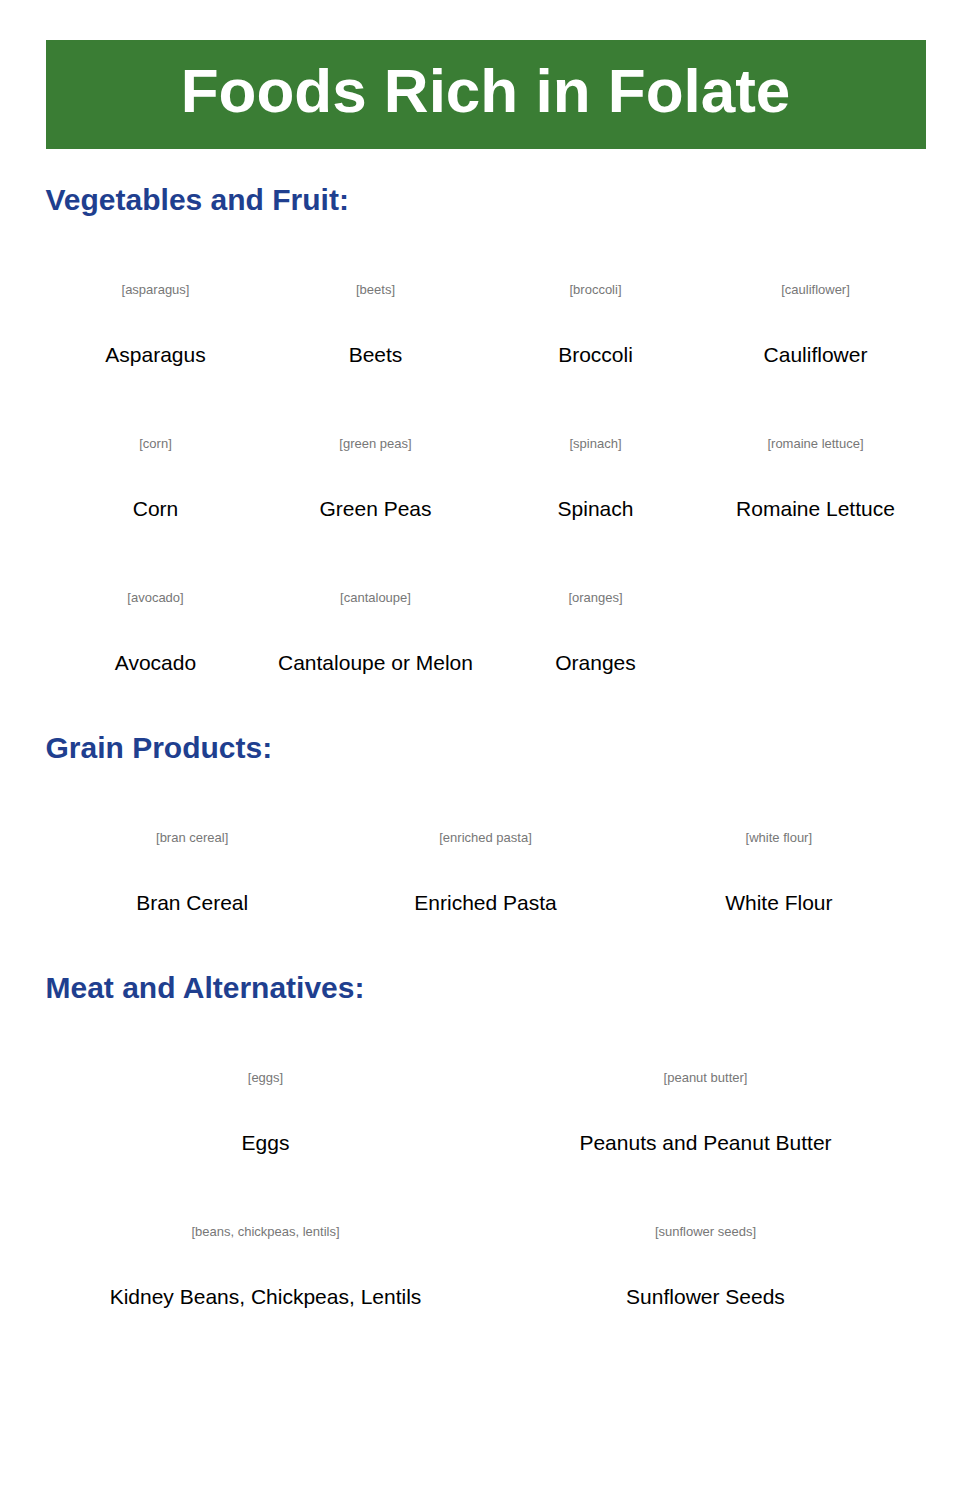Foods Rich in Folate
Vegetables and Fruit:
[asparagus] Asparagus
[beets] Beets
[broccoli] Broccoli
[cauliflower] Cauliflower
[corn] Corn
[green peas] Green Peas
[spinach] Spinach
[romaine lettuce] Romaine Lettuce
[avocado] Avocado
[cantaloupe] Cantaloupe or Melon
[oranges] Oranges
Grain Products:
[bran cereal] Bran Cereal
[enriched pasta] Enriched Pasta
[white flour] White Flour
Meat and Alternatives:
[eggs] Eggs
[peanut butter] Peanuts and Peanut Butter
[beans, chickpeas, lentils] Kidney Beans, Chickpeas, Lentils
[sunflower seeds] Sunflower Seeds